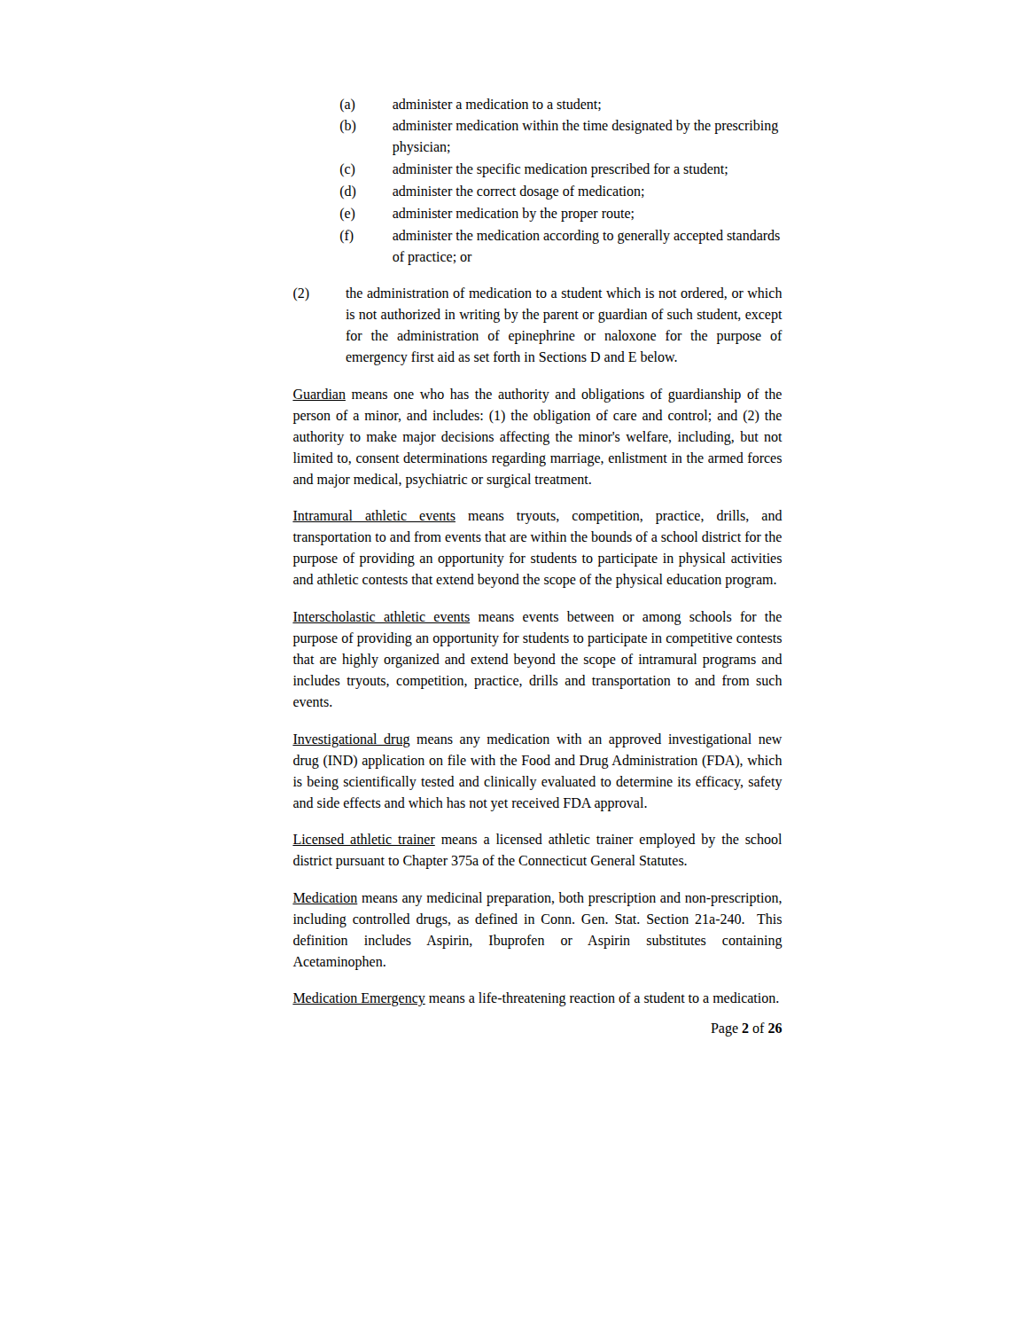(a) administer a medication to a student;
(b) administer medication within the time designated by the prescribing physician;
(c) administer the specific medication prescribed for a student;
(d) administer the correct dosage of medication;
(e) administer medication by the proper route;
(f) administer the medication according to generally accepted standards of practice; or
(2) the administration of medication to a student which is not ordered, or which is not authorized in writing by the parent or guardian of such student, except for the administration of epinephrine or naloxone for the purpose of emergency first aid as set forth in Sections D and E below.
Guardian means one who has the authority and obligations of guardianship of the person of a minor, and includes: (1) the obligation of care and control; and (2) the authority to make major decisions affecting the minor's welfare, including, but not limited to, consent determinations regarding marriage, enlistment in the armed forces and major medical, psychiatric or surgical treatment.
Intramural athletic events means tryouts, competition, practice, drills, and transportation to and from events that are within the bounds of a school district for the purpose of providing an opportunity for students to participate in physical activities and athletic contests that extend beyond the scope of the physical education program.
Interscholastic athletic events means events between or among schools for the purpose of providing an opportunity for students to participate in competitive contests that are highly organized and extend beyond the scope of intramural programs and includes tryouts, competition, practice, drills and transportation to and from such events.
Investigational drug means any medication with an approved investigational new drug (IND) application on file with the Food and Drug Administration (FDA), which is being scientifically tested and clinically evaluated to determine its efficacy, safety and side effects and which has not yet received FDA approval.
Licensed athletic trainer means a licensed athletic trainer employed by the school district pursuant to Chapter 375a of the Connecticut General Statutes.
Medication means any medicinal preparation, both prescription and non-prescription, including controlled drugs, as defined in Conn. Gen. Stat. Section 21a-240. This definition includes Aspirin, Ibuprofen or Aspirin substitutes containing Acetaminophen.
Medication Emergency means a life-threatening reaction of a student to a medication.
Page 2 of 26